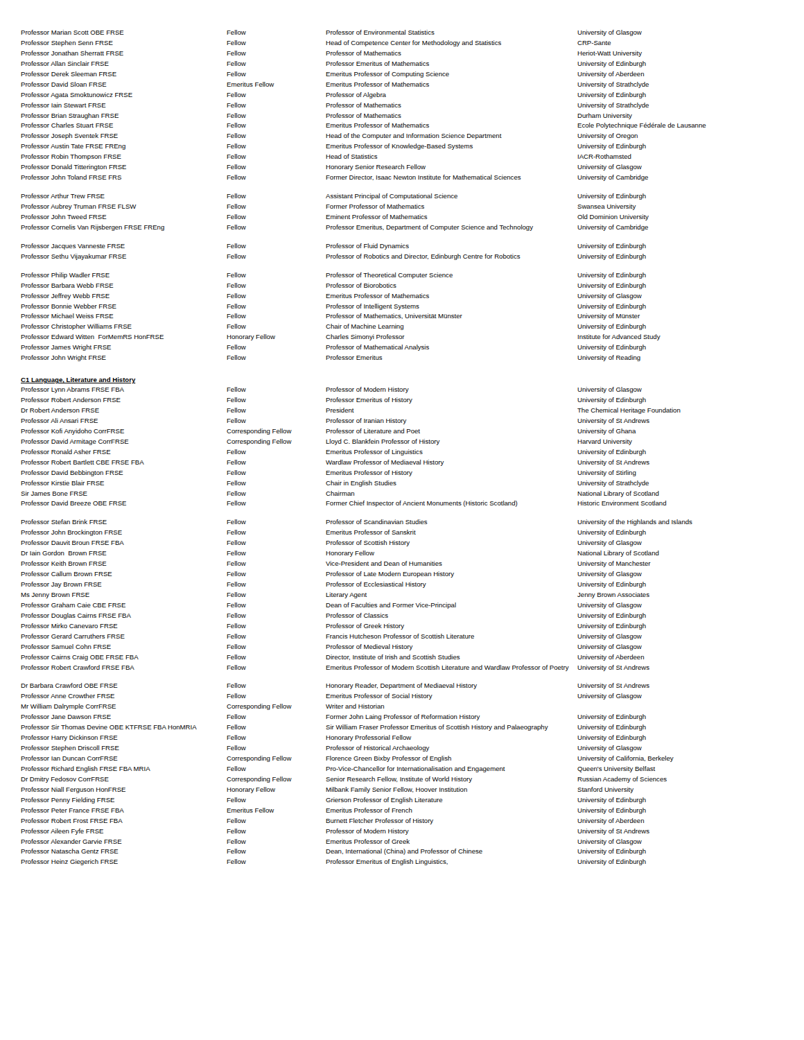| Professor Marian Scott OBE FRSE | Fellow | Professor of Environmental Statistics | University of Glasgow |
| Professor Stephen Senn FRSE | Fellow | Head of Competence Center for Methodology and Statistics | CRP-Sante |
| Professor Jonathan Sherratt FRSE | Fellow | Professor of Mathematics | Heriot-Watt University |
| Professor Allan Sinclair FRSE | Fellow | Professor Emeritus of Mathematics | University of Edinburgh |
| Professor Derek Sleeman FRSE | Fellow | Emeritus Professor of Computing Science | University of Aberdeen |
| Professor David Sloan FRSE | Emeritus Fellow | Emeritus Professor of Mathematics | University of Strathclyde |
| Professor Agata Smoktunowicz FRSE | Fellow | Professor of Algebra | University of Edinburgh |
| Professor Iain Stewart FRSE | Fellow | Professor of Mathematics | University of Strathclyde |
| Professor Brian Straughan FRSE | Fellow | Professor of Mathematics | Durham University |
| Professor Charles Stuart FRSE | Fellow | Emeritus Professor of Mathematics | Ecole Polytechnique Fédérale de Lausanne |
| Professor Joseph Sventek FRSE | Fellow | Head of the Computer and Information Science Department | University of Oregon |
| Professor Austin Tate FRSE FREng | Fellow | Emeritus Professor of Knowledge-Based Systems | University of Edinburgh |
| Professor Robin Thompson FRSE | Fellow | Head of Statistics | IACR-Rothamsted |
| Professor Donald Titterington FRSE | Fellow | Honorary Senior Research Fellow | University of Glasgow |
| Professor John Toland FRSE FRS | Fellow | Former Director, Isaac Newton Institute for Mathematical Sciences | University of Cambridge |
| Professor Arthur Trew FRSE | Fellow | Assistant Principal of Computational Science | University of Edinburgh |
| Professor Aubrey Truman FRSE FLSW | Fellow | Former Professor of Mathematics | Swansea University |
| Professor John Tweed FRSE | Fellow | Eminent Professor of Mathematics | Old Dominion University |
| Professor Cornelis Van Rijsbergen FRSE FREng | Fellow | Professor Emeritus, Department of Computer Science and Technology | University of Cambridge |
| Professor Jacques Vanneste FRSE | Fellow | Professor of Fluid Dynamics | University of Edinburgh |
| Professor Sethu Vijayakumar FRSE | Fellow | Professor of Robotics and Director, Edinburgh Centre for Robotics | University of Edinburgh |
| Professor Philip Wadler FRSE | Fellow | Professor of Theoretical Computer Science | University of Edinburgh |
| Professor Barbara Webb FRSE | Fellow | Professor of Biorobotics | University of Edinburgh |
| Professor Jeffrey Webb FRSE | Fellow | Emeritus Professor of Mathematics | University of Glasgow |
| Professor Bonnie Webber FRSE | Fellow | Professor of Intelligent Systems | University of Edinburgh |
| Professor Michael Weiss FRSE | Fellow | Professor of Mathematics, Universität Münster | University of Münster |
| Professor Christopher Williams FRSE | Fellow | Chair of Machine Learning | University of Edinburgh |
| Professor Edward Witten ForMemRS HonFRSE | Honorary Fellow | Charles Simonyi Professor | Institute for Advanced Study |
| Professor James Wright FRSE | Fellow | Professor of Mathematical Analysis | University of Edinburgh |
| Professor John Wright FRSE | Fellow | Professor Emeritus | University of Reading |
C1 Language, Literature and History
| Professor Lynn Abrams FRSE FBA | Fellow | Professor of Modern History | University of Glasgow |
| Professor Robert Anderson FRSE | Fellow | Professor Emeritus of History | University of Edinburgh |
| Dr Robert Anderson FRSE | Fellow | President | The Chemical Heritage Foundation |
| Professor Ali Ansari FRSE | Fellow | Professor of Iranian History | University of St Andrews |
| Professor Kofi Anyidoho CorrFRSE | Corresponding Fellow | Professor of Literature and Poet | University of Ghana |
| Professor David Armitage CorrFRSE | Corresponding Fellow | Lloyd C. Blankfein Professor of History | Harvard University |
| Professor Ronald Asher FRSE | Fellow | Emeritus Professor of Linguistics | University of Edinburgh |
| Professor Robert Bartlett CBE FRSE FBA | Fellow | Wardlaw Professor of Mediaeval History | University of St Andrews |
| Professor David Bebbington FRSE | Fellow | Emeritus Professor of History | University of Stirling |
| Professor Kirstie Blair FRSE | Fellow | Chair in English Studies | University of Strathclyde |
| Sir James Bone FRSE | Fellow | Chairman | National Library of Scotland |
| Professor David Breeze OBE FRSE | Fellow | Former Chief Inspector of Ancient Monuments (Historic Scotland) | Historic Environment Scotland |
| Professor Stefan Brink FRSE | Fellow | Professor of Scandinavian Studies | University of the Highlands and Islands |
| Professor John Brockington FRSE | Fellow | Emeritus Professor of Sanskrit | University of Edinburgh |
| Professor Dauvit Broun FRSE FBA | Fellow | Professor of Scottish History | University of Glasgow |
| Dr Iain Gordon Brown FRSE | Fellow | Honorary Fellow | National Library of Scotland |
| Professor Keith Brown FRSE | Fellow | Vice-President and Dean of Humanities | University of Manchester |
| Professor Callum Brown FRSE | Fellow | Professor of Late Modern European History | University of Glasgow |
| Professor Jay Brown FRSE | Fellow | Professor of Ecclesiastical History | University of Edinburgh |
| Ms Jenny Brown FRSE | Fellow | Literary Agent | Jenny Brown Associates |
| Professor Graham Caie CBE FRSE | Fellow | Dean of Faculties and Former Vice-Principal | University of Glasgow |
| Professor Douglas Cairns FRSE FBA | Fellow | Professor of Classics | University of Edinburgh |
| Professor Mirko Canevaro FRSE | Fellow | Professor of Greek History | University of Edinburgh |
| Professor Gerard Carruthers FRSE | Fellow | Francis Hutcheson Professor of Scottish Literature | University of Glasgow |
| Professor Samuel Cohn FRSE | Fellow | Professor of Medieval History | University of Glasgow |
| Professor Cairns Craig OBE FRSE FBA | Fellow | Director, Institute of Irish and Scottish Studies | University of Aberdeen |
| Professor Robert Crawford FRSE FBA | Fellow | Emeritus Professor of Modern Scottish Literature and Wardlaw Professor of Poetry | University of St Andrews |
| Dr Barbara Crawford OBE FRSE | Fellow | Honorary Reader, Department of Mediaeval History | University of St Andrews |
| Professor Anne Crowther FRSE | Fellow | Emeritus Professor of Social History | University of Glasgow |
| Mr William Dalrymple CorrFRSE | Corresponding Fellow | Writer and Historian | |
| Professor Jane Dawson FRSE | Fellow | Former John Laing Professor of Reformation History | University of Edinburgh |
| Professor Sir Thomas Devine OBE KTFRSE FBA HonMRIA | Fellow | Sir William Fraser Professor Emeritus of Scottish History and Palaeography | University of Edinburgh |
| Professor Harry Dickinson FRSE | Fellow | Honorary Professorial Fellow | University of Edinburgh |
| Professor Stephen Driscoll FRSE | Fellow | Professor of Historical Archaeology | University of Glasgow |
| Professor Ian Duncan CorrFRSE | Corresponding Fellow | Florence Green Bixby Professor of English | University of California, Berkeley |
| Professor Richard English FRSE FBA MRIA | Fellow | Pro-Vice-Chancellor for Internationalisation and Engagement | Queen's University Belfast |
| Dr Dmitry Fedosov CorrFRSE | Corresponding Fellow | Senior Research Fellow, Institute of World History | Russian Academy of Sciences |
| Professor Niall Ferguson HonFRSE | Honorary Fellow | Milbank Family Senior Fellow, Hoover Institution | Stanford University |
| Professor Penny Fielding FRSE | Fellow | Grierson Professor of English Literature | University of Edinburgh |
| Professor Peter France FRSE FBA | Emeritus Fellow | Emeritus Professor of French | University of Edinburgh |
| Professor Robert Frost FRSE FBA | Fellow | Burnett Fletcher Professor of History | University of Aberdeen |
| Professor Aileen Fyfe FRSE | Fellow | Professor of Modern History | University of St Andrews |
| Professor Alexander Garvie FRSE | Fellow | Emeritus Professor of Greek | University of Glasgow |
| Professor Natascha Gentz FRSE | Fellow | Dean, International (China) and Professor of Chinese | University of Edinburgh |
| Professor Heinz Giegerich FRSE | Fellow | Professor Emeritus of English Linguistics, | University of Edinburgh |